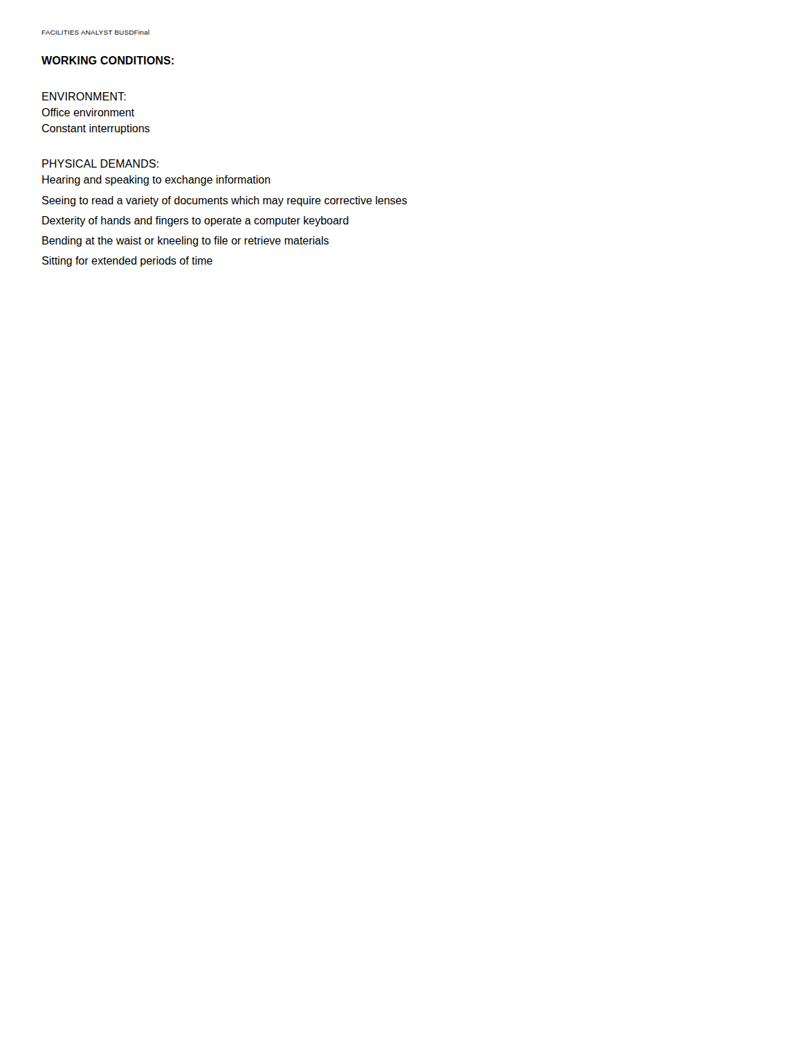FACILITIES ANALYST BUSDFinal
WORKING CONDITIONS:
ENVIRONMENT:
Office environment
Constant interruptions
PHYSICAL DEMANDS:
Hearing and speaking to exchange information
Seeing to read a variety of documents which may require corrective lenses
Dexterity of hands and fingers to operate a computer keyboard
Bending at the waist or kneeling to file or retrieve materials
Sitting for extended periods of time